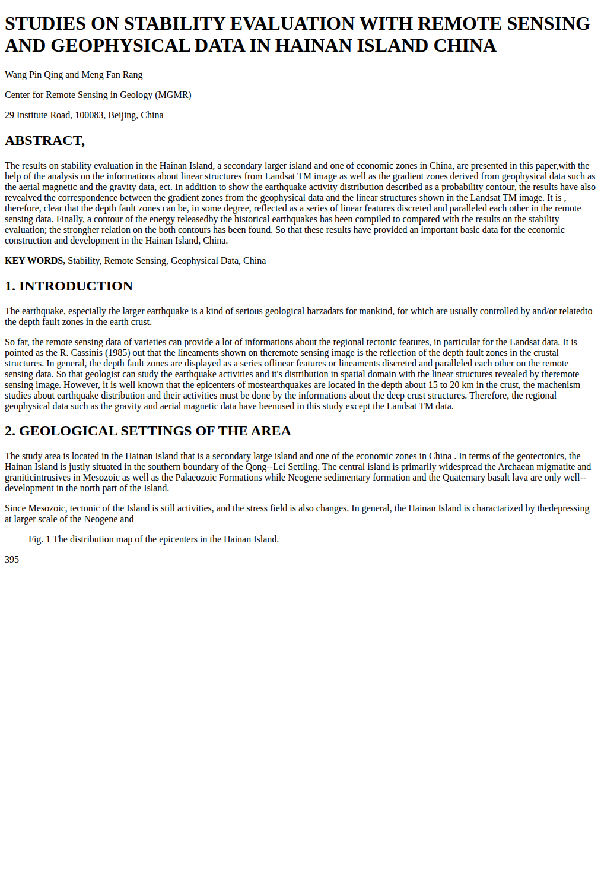STUDIES ON STABILITY EVALUATION WITH REMOTE SENSING AND GEOPHYSICAL DATA IN HAINAN ISLAND CHINA
Wang Pin Qing and Meng Fan Rang
Center for Remote Sensing in Geology (MGMR)
29 Institute Road, 100083, Beijing, China
ABSTRACT,
The results on stability evaluation in the Hainan Island, a secondary larger island and one of economic zones in China, are presented in this paper,with the help of the analysis on the informations about linear structures from Landsat TM image as well as the gradient zones derived from geophysical data such as the aerial magnetic and the gravity data, ect. In addition to show the earthquake activity distribution described as a probability contour, the results have also revealved the correspondence between the gradient zones from the geophysical data and the linear structures shown in the Landsat TM image. It is , therefore, clear that the depth fault zones can be, in some degree, reflected as a series of linear features discreted and paralleled each other in the remote sensing data. Finally, a contour of the energy releasedby the historical earthquakes has been compiled to compared with the results on the stability evaluation; the strongher relation on the both contours has been found. So that these results have provided an important basic data for the economic construction and development in the Hainan Island, China.
KEY WORDS, Stability, Remote Sensing, Geophysical Data, China
1. INTRODUCTION
The earthquake, especially the larger earthquake is a kind of serious geological harzadars for mankind, for which are usually controlled by and/or relatedto the depth fault zones in the earth crust.
So far, the remote sensing data of varieties can provide a lot of informations about the regional tectonic features, in particular for the Landsat data. It is pointed as the R. Cassinis (1985) out that the lineaments shown on theremote sensing image is the reflection of the depth fault zones in the crustal structures. In general, the depth fault zones are displayed as a series oflinear features or lineaments discreted and paralleled each other on the remote sensing data. So that geologist can study the earthquake activities and it's distribution in spatial domain with the linear structures revealed by theremote sensing image. However, it is well known that the epicenters of mostearthquakes are located in the depth about 15 to 20 km in the crust, the machenism studies about earthquake distribution and their activities must be done by the informations about the deep crust structures. Therefore, the regional geophysical data such as the gravity and aerial magnetic data have beenused in this study except the Landsat TM data.
2. GEOLOGICAL SETTINGS OF THE AREA
The study area is located in the Hainan Island that is a secondary large island and one of the economic zones in China . In terms of the geotectonics, the Hainan Island is justly situated in the southern boundary of the Qong--Lei Settling. The central island is primarily widespread the Archaean migmatite and graniticintrusives in Mesozoic as well as the Palaeozoic Formations while Neogene sedimentary formation and the Quaternary basalt lava are only well-- development in the north part of the Island.
Since Mesozoic, tectonic of the Island is still activities, and the stress field is also changes. In general, the Hainan Island is charactarized by thedepressing at larger scale of the Neogene and
Fig. 1 The distribution map of the epicenters in the Hainan Island.
395